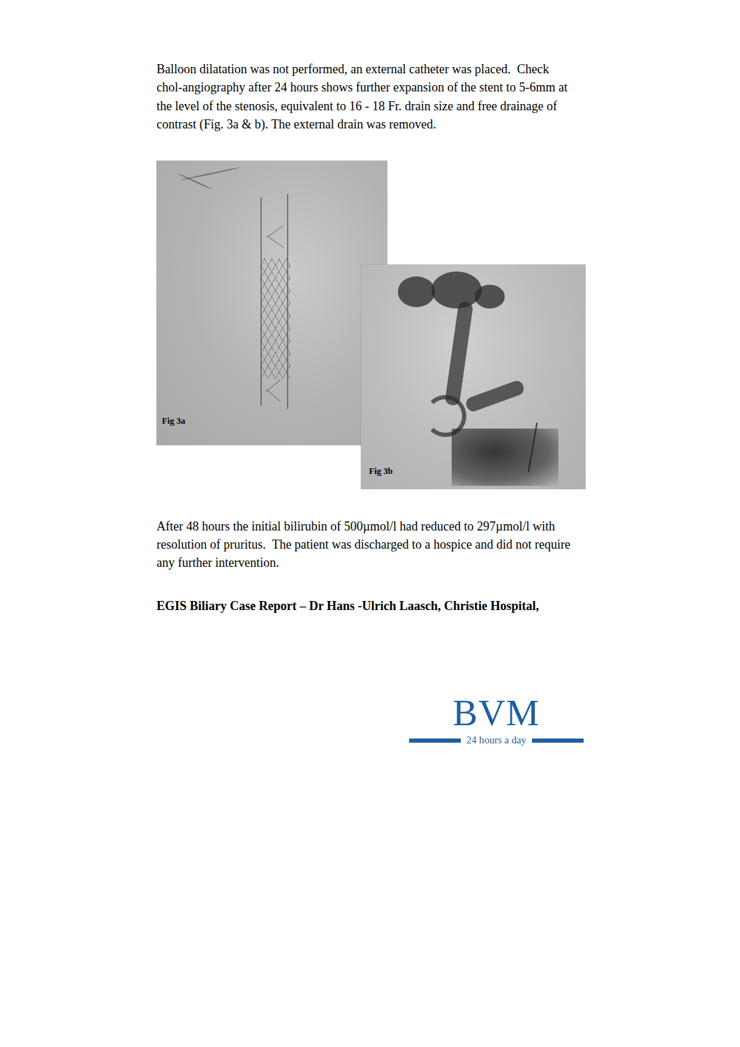Balloon dilatation was not performed, an external catheter was placed. Check chol‑angiography after 24 hours shows further expansion of the stent to 5-6mm at the level of the stenosis, equivalent to 16 - 18 Fr. drain size and free drainage of contrast (Fig. 3a & b). The external drain was removed.
Fig 3a
Fig 3b
After 48 hours the initial bilirubin of 500µmol/l had reduced to 297µmol/l with resolution of pruritus. The patient was discharged to a hospice and did not require any further intervention.
EGIS Biliary Case Report – Dr Hans -Ulrich Laasch, Christie Hospital,
BVM
24 hours a day